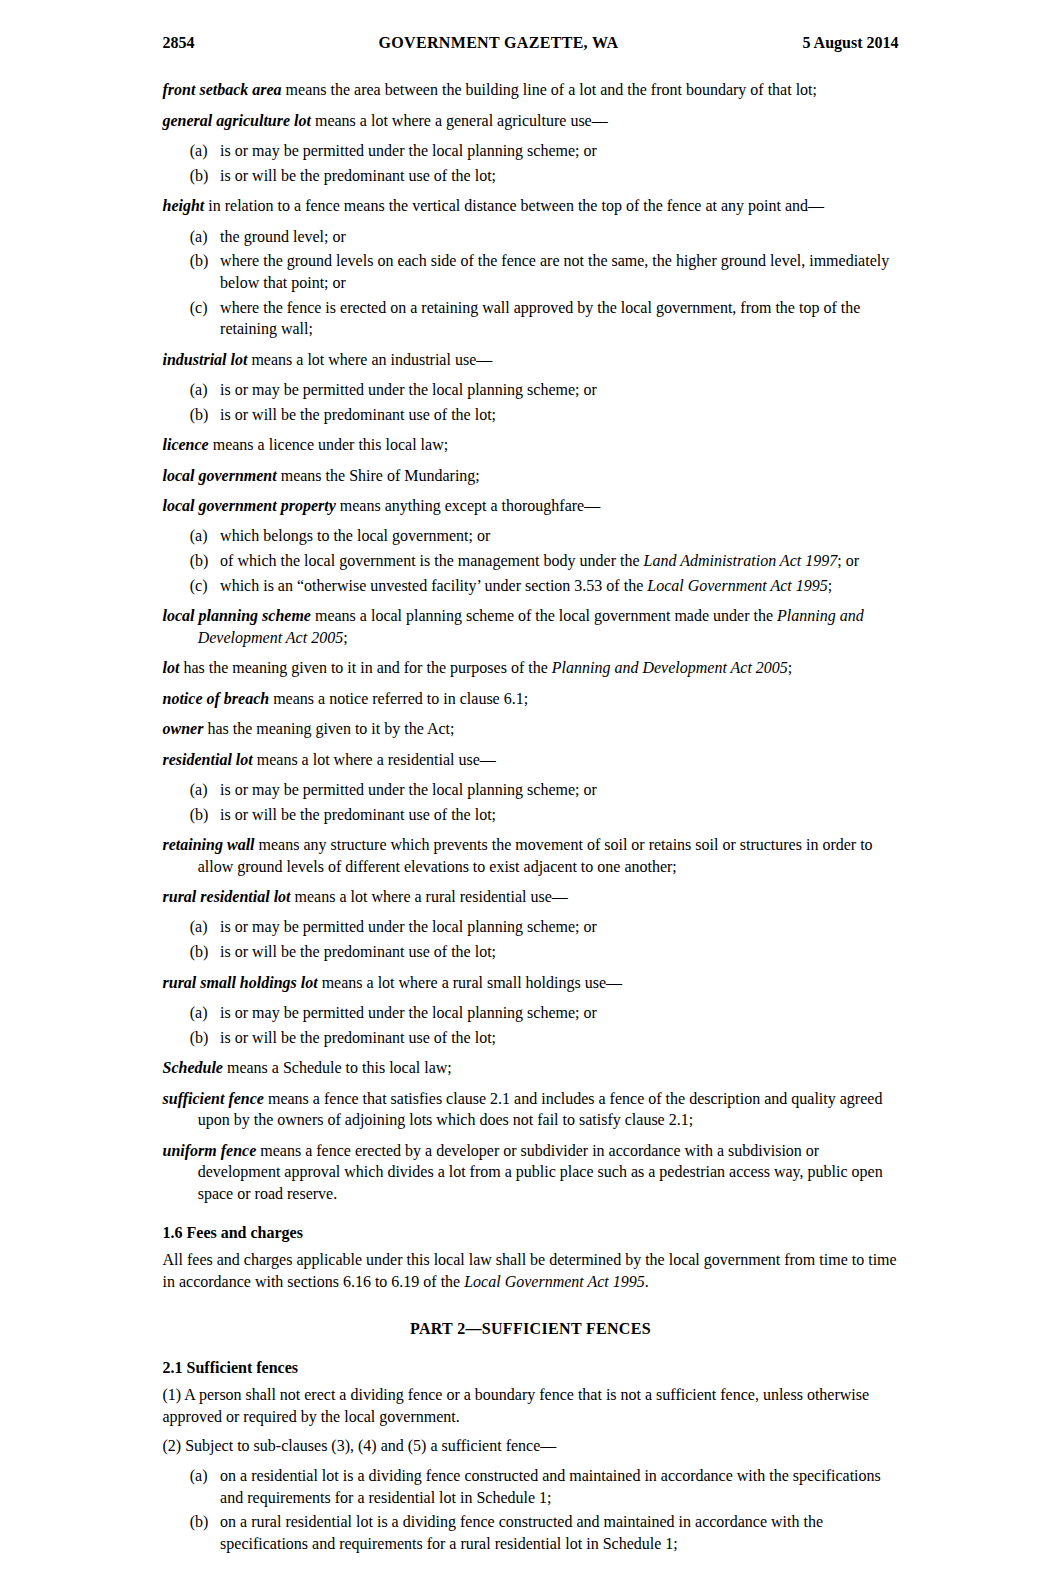2854 GOVERNMENT GAZETTE, WA 5 August 2014
front setback area means the area between the building line of a lot and the front boundary of that lot;
general agriculture lot means a lot where a general agriculture use—
(a) is or may be permitted under the local planning scheme; or
(b) is or will be the predominant use of the lot;
height in relation to a fence means the vertical distance between the top of the fence at any point and—
(a) the ground level; or
(b) where the ground levels on each side of the fence are not the same, the higher ground level, immediately below that point; or
(c) where the fence is erected on a retaining wall approved by the local government, from the top of the retaining wall;
industrial lot means a lot where an industrial use—
(a) is or may be permitted under the local planning scheme; or
(b) is or will be the predominant use of the lot;
licence means a licence under this local law;
local government means the Shire of Mundaring;
local government property means anything except a thoroughfare—
(a) which belongs to the local government; or
(b) of which the local government is the management body under the Land Administration Act 1997; or
(c) which is an “otherwise unvested facility’ under section 3.53 of the Local Government Act 1995;
local planning scheme means a local planning scheme of the local government made under the Planning and Development Act 2005;
lot has the meaning given to it in and for the purposes of the Planning and Development Act 2005;
notice of breach means a notice referred to in clause 6.1;
owner has the meaning given to it by the Act;
residential lot means a lot where a residential use—
(a) is or may be permitted under the local planning scheme; or
(b) is or will be the predominant use of the lot;
retaining wall means any structure which prevents the movement of soil or retains soil or structures in order to allow ground levels of different elevations to exist adjacent to one another;
rural residential lot means a lot where a rural residential use—
(a) is or may be permitted under the local planning scheme; or
(b) is or will be the predominant use of the lot;
rural small holdings lot means a lot where a rural small holdings use—
(a) is or may be permitted under the local planning scheme; or
(b) is or will be the predominant use of the lot;
Schedule means a Schedule to this local law;
sufficient fence means a fence that satisfies clause 2.1 and includes a fence of the description and quality agreed upon by the owners of adjoining lots which does not fail to satisfy clause 2.1;
uniform fence means a fence erected by a developer or subdivider in accordance with a subdivision or development approval which divides a lot from a public place such as a pedestrian access way, public open space or road reserve.
1.6 Fees and charges
All fees and charges applicable under this local law shall be determined by the local government from time to time in accordance with sections 6.16 to 6.19 of the Local Government Act 1995.
PART 2—SUFFICIENT FENCES
2.1 Sufficient fences
(1) A person shall not erect a dividing fence or a boundary fence that is not a sufficient fence, unless otherwise approved or required by the local government.
(2) Subject to sub-clauses (3), (4) and (5) a sufficient fence—
(a) on a residential lot is a dividing fence constructed and maintained in accordance with the specifications and requirements for a residential lot in Schedule 1;
(b) on a rural residential lot is a dividing fence constructed and maintained in accordance with the specifications and requirements for a rural residential lot in Schedule 1;